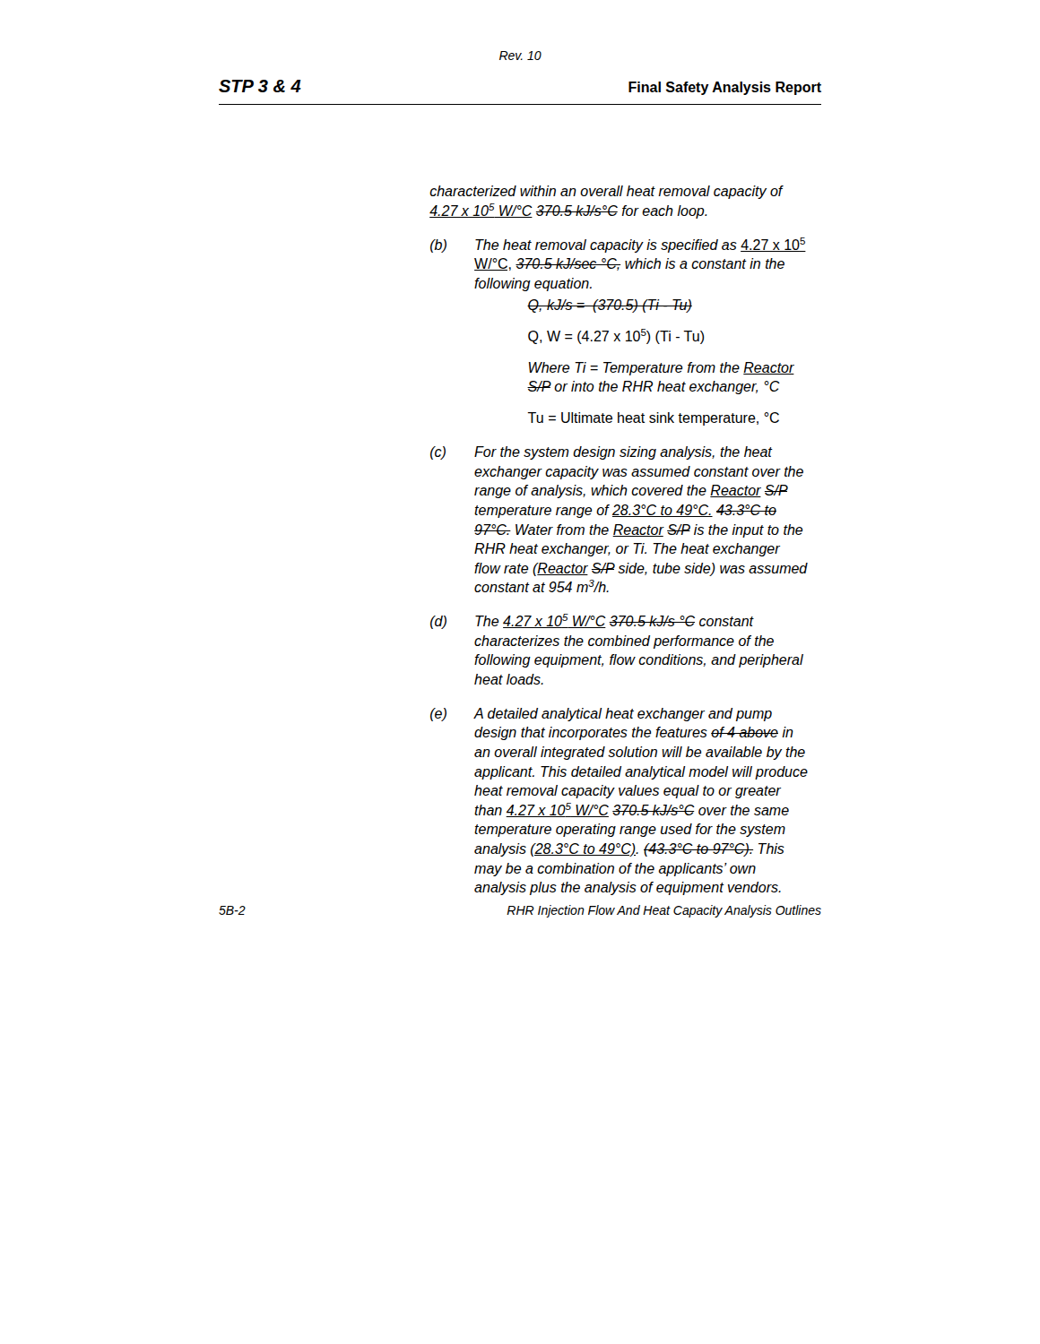Rev. 10
STP 3 & 4
Final Safety Analysis Report
characterized within an overall heat removal capacity of 4.27 x 105 W/°C 370.5 kJ/s°C for each loop.
(b) The heat removal capacity is specified as 4.27 x 105 W/°C, 370.5 kJ/sec °C, which is a constant in the following equation.
Q, kJ/s = (370.5) (Ti - Tu)
Q, W = (4.27 x 105) (Ti - Tu)
Where Ti = Temperature from the Reactor S/P or into the RHR heat exchanger, °C
Tu = Ultimate heat sink temperature, °C
(c) For the system design sizing analysis, the heat exchanger capacity was assumed constant over the range of analysis, which covered the Reactor S/P temperature range of 28.3°C to 49°C. 43.3°C to 97°C. Water from the Reactor S/P is the input to the RHR heat exchanger, or Ti. The heat exchanger flow rate (Reactor S/P side, tube side) was assumed constant at 954 m3/h.
(d) The 4.27 x 105 W/°C 370.5 kJ/s °C constant characterizes the combined performance of the following equipment, flow conditions, and peripheral heat loads.
(e) A detailed analytical heat exchanger and pump design that incorporates the features of 4 above in an overall integrated solution will be available by the applicant. This detailed analytical model will produce heat removal capacity values equal to or greater than 4.27 x 105 W/°C 370.5 kJ/s°C over the same temperature operating range used for the system analysis (28.3°C to 49°C). (43.3°C to 97°C). This may be a combination of the applicants’ own analysis plus the analysis of equipment vendors.
5B-2
RHR Injection Flow And Heat Capacity Analysis Outlines